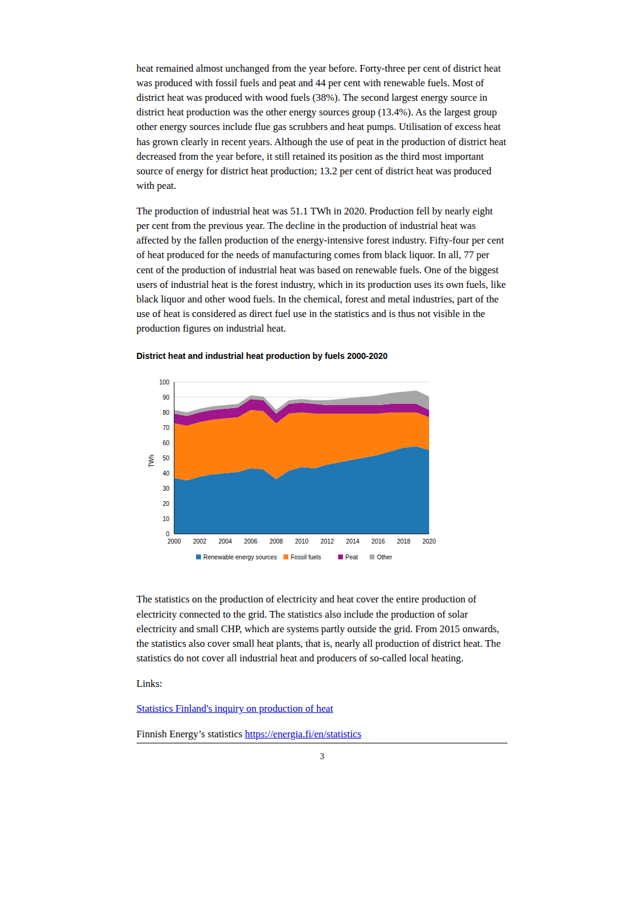heat remained almost unchanged from the year before. Forty-three per cent of district heat was produced with fossil fuels and peat and 44 per cent with renewable fuels. Most of district heat was produced with wood fuels (38%). The second largest energy source in district heat production was the other energy sources group (13.4%). As the largest group other energy sources include flue gas scrubbers and heat pumps. Utilisation of excess heat has grown clearly in recent years. Although the use of peat in the production of district heat decreased from the year before, it still retained its position as the third most important source of energy for district heat production; 13.2 per cent of district heat was produced with peat.
The production of industrial heat was 51.1 TWh in 2020. Production fell by nearly eight per cent from the previous year. The decline in the production of industrial heat was affected by the fallen production of the energy-intensive forest industry. Fifty-four per cent of heat produced for the needs of manufacturing comes from black liquor. In all, 77 per cent of the production of industrial heat was based on renewable fuels. One of the biggest users of industrial heat is the forest industry, which in its production uses its own fuels, like black liquor and other wood fuels. In the chemical, forest and metal industries, part of the use of heat is considered as direct fuel use in the statistics and is thus not visible in the production figures on industrial heat.
District heat and industrial heat production by fuels 2000-2020
100 90 80 70 60 50 40 30 20 10 0 TWh 2000 2002 2004 2006 2008 2010 2012 2014 2016 2018 2020 Renewable energy sources Fossil fuels Peat Other
The statistics on the production of electricity and heat cover the entire production of electricity connected to the grid. The statistics also include the production of solar electricity and small CHP, which are systems partly outside the grid. From 2015 onwards, the statistics also cover small heat plants, that is, nearly all production of district heat. The statistics do not cover all industrial heat and producers of so-called local heating.
Links:
Statistics Finland's inquiry on production of heat
Finnish Energy’s statistics https://energia.fi/en/statistics
3